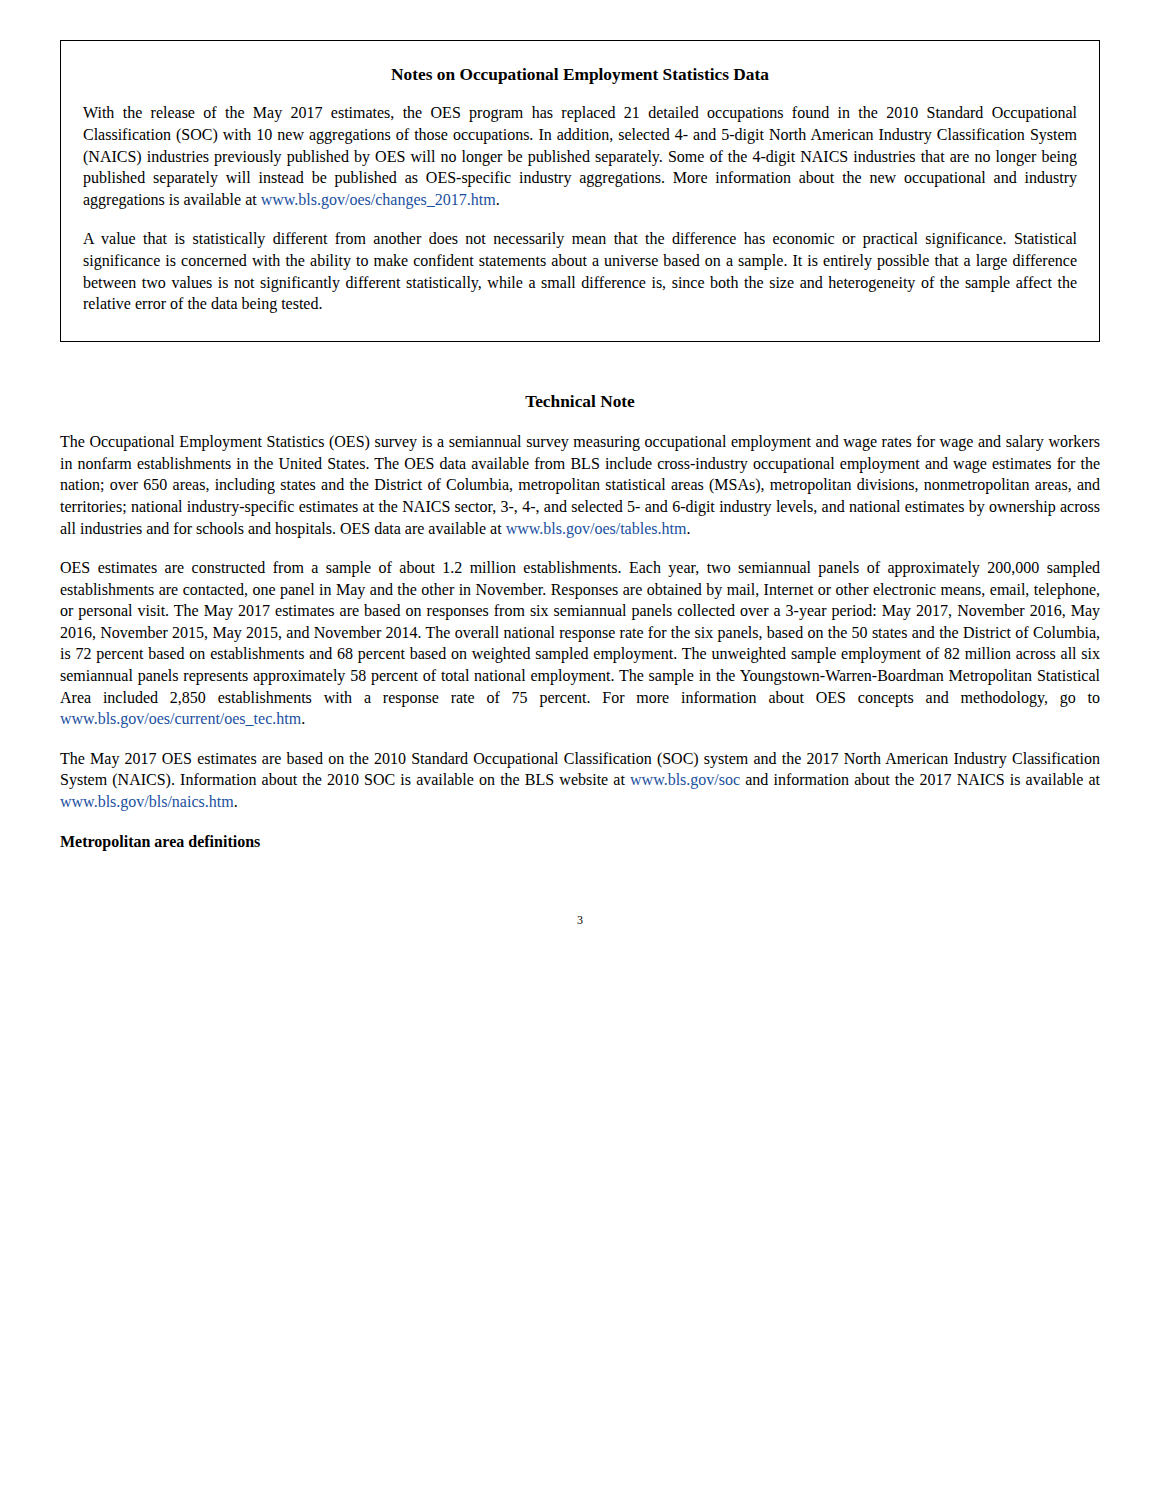Notes on Occupational Employment Statistics Data
With the release of the May 2017 estimates, the OES program has replaced 21 detailed occupations found in the 2010 Standard Occupational Classification (SOC) with 10 new aggregations of those occupations. In addition, selected 4- and 5-digit North American Industry Classification System (NAICS) industries previously published by OES will no longer be published separately. Some of the 4-digit NAICS industries that are no longer being published separately will instead be published as OES-specific industry aggregations. More information about the new occupational and industry aggregations is available at www.bls.gov/oes/changes_2017.htm.
A value that is statistically different from another does not necessarily mean that the difference has economic or practical significance. Statistical significance is concerned with the ability to make confident statements about a universe based on a sample. It is entirely possible that a large difference between two values is not significantly different statistically, while a small difference is, since both the size and heterogeneity of the sample affect the relative error of the data being tested.
Technical Note
The Occupational Employment Statistics (OES) survey is a semiannual survey measuring occupational employment and wage rates for wage and salary workers in nonfarm establishments in the United States. The OES data available from BLS include cross-industry occupational employment and wage estimates for the nation; over 650 areas, including states and the District of Columbia, metropolitan statistical areas (MSAs), metropolitan divisions, nonmetropolitan areas, and territories; national industry-specific estimates at the NAICS sector, 3-, 4-, and selected 5- and 6-digit industry levels, and national estimates by ownership across all industries and for schools and hospitals. OES data are available at www.bls.gov/oes/tables.htm.
OES estimates are constructed from a sample of about 1.2 million establishments. Each year, two semiannual panels of approximately 200,000 sampled establishments are contacted, one panel in May and the other in November. Responses are obtained by mail, Internet or other electronic means, email, telephone, or personal visit. The May 2017 estimates are based on responses from six semiannual panels collected over a 3-year period: May 2017, November 2016, May 2016, November 2015, May 2015, and November 2014. The overall national response rate for the six panels, based on the 50 states and the District of Columbia, is 72 percent based on establishments and 68 percent based on weighted sampled employment. The unweighted sample employment of 82 million across all six semiannual panels represents approximately 58 percent of total national employment. The sample in the Youngstown-Warren-Boardman Metropolitan Statistical Area included 2,850 establishments with a response rate of 75 percent. For more information about OES concepts and methodology, go to www.bls.gov/oes/current/oes_tec.htm.
The May 2017 OES estimates are based on the 2010 Standard Occupational Classification (SOC) system and the 2017 North American Industry Classification System (NAICS). Information about the 2010 SOC is available on the BLS website at www.bls.gov/soc and information about the 2017 NAICS is available at www.bls.gov/bls/naics.htm.
Metropolitan area definitions
3